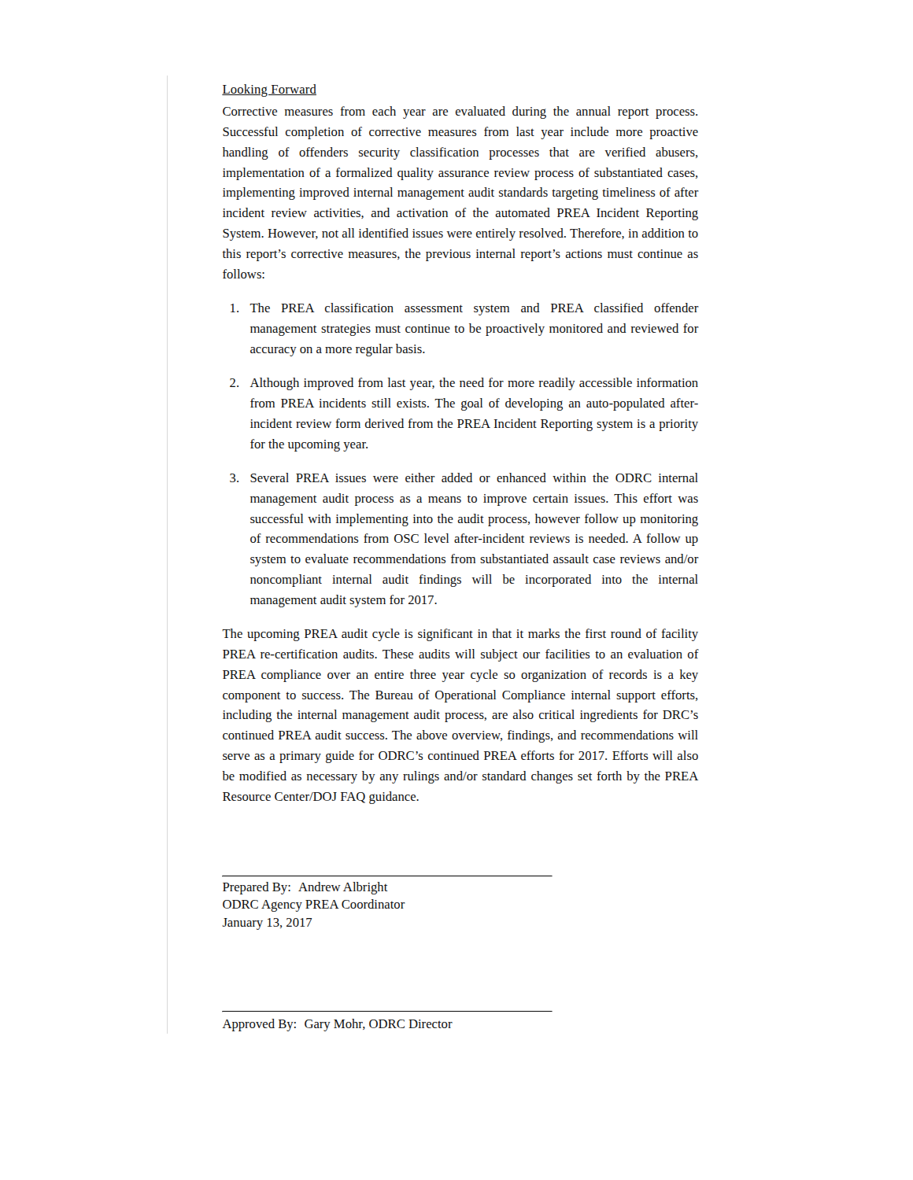Looking Forward
Corrective measures from each year are evaluated during the annual report process. Successful completion of corrective measures from last year include more proactive handling of offenders security classification processes that are verified abusers, implementation of a formalized quality assurance review process of substantiated cases, implementing improved internal management audit standards targeting timeliness of after incident review activities, and activation of the automated PREA Incident Reporting System. However, not all identified issues were entirely resolved. Therefore, in addition to this report’s corrective measures, the previous internal report’s actions must continue as follows:
The PREA classification assessment system and PREA classified offender management strategies must continue to be proactively monitored and reviewed for accuracy on a more regular basis.
Although improved from last year, the need for more readily accessible information from PREA incidents still exists. The goal of developing an auto-populated after-incident review form derived from the PREA Incident Reporting system is a priority for the upcoming year.
Several PREA issues were either added or enhanced within the ODRC internal management audit process as a means to improve certain issues. This effort was successful with implementing into the audit process, however follow up monitoring of recommendations from OSC level after-incident reviews is needed. A follow up system to evaluate recommendations from substantiated assault case reviews and/or noncompliant internal audit findings will be incorporated into the internal management audit system for 2017.
The upcoming PREA audit cycle is significant in that it marks the first round of facility PREA re-certification audits. These audits will subject our facilities to an evaluation of PREA compliance over an entire three year cycle so organization of records is a key component to success. The Bureau of Operational Compliance internal support efforts, including the internal management audit process, are also critical ingredients for DRC’s continued PREA audit success. The above overview, findings, and recommendations will serve as a primary guide for ODRC’s continued PREA efforts for 2017. Efforts will also be modified as necessary by any rulings and/or standard changes set forth by the PREA Resource Center/DOJ FAQ guidance.
Prepared By:Andrew Albright
ODRC Agency PREA Coordinator
January 13, 2017
Approved By:Gary Mohr, ODRC Director